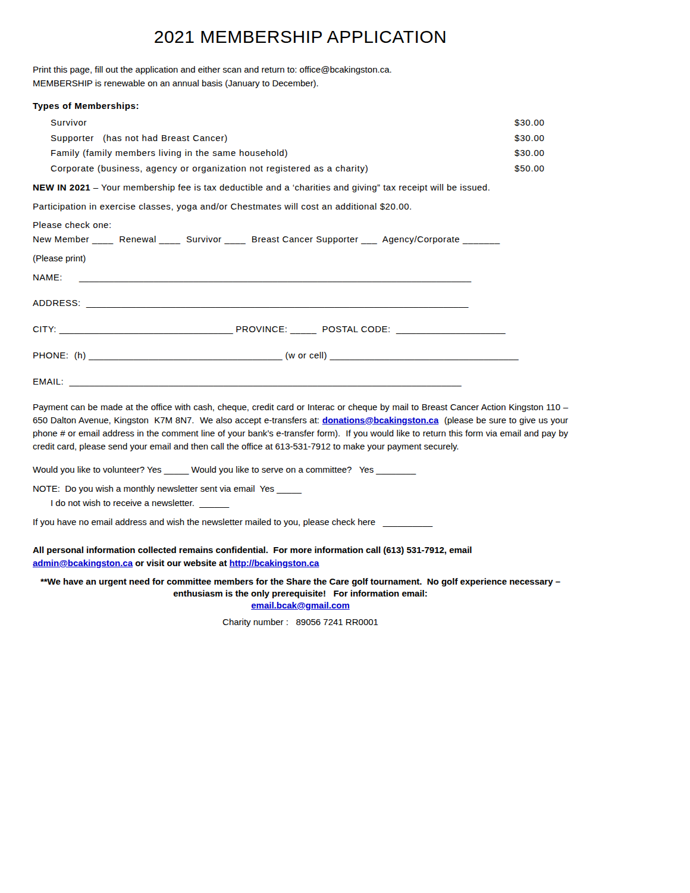2021 MEMBERSHIP APPLICATION
Print this page, fill out the application and either scan and return to: office@bcakingston.ca.
MEMBERSHIP is renewable on an annual basis (January to December).
Types of Memberships:
Survivor $30.00
Supporter (has not had Breast Cancer) $30.00
Family (family members living in the same household) $30.00
Corporate (business, agency or organization not registered as a charity) $50.00
NEW IN 2021 – Your membership fee is tax deductible and a ‘charities and giving” tax receipt will be issued.
Participation in exercise classes, yoga and/or Chestmates will cost an additional $20.00.
Please check one:
New Member ____ Renewal ____ Survivor ____ Breast Cancer Supporter ___ Agency/Corporate _______
(Please print)
NAME: _______________________________________________________________________________
ADDRESS: _____________________________________________________________________________
CITY: ___________________________________ PROVINCE: _____ POSTAL CODE: ______________________
PHONE: (h) _______________________________________ (w or cell) ______________________________________
EMAIL: _______________________________________________________________________________
Payment can be made at the office with cash, cheque, credit card or Interac or cheque by mail to Breast Cancer Action Kingston 110 – 650 Dalton Avenue, Kingston K7M 8N7. We also accept e-transfers at: donations@bcakingston.ca (please be sure to give us your phone # or email address in the comment line of your bank’s e-transfer form). If you would like to return this form via email and pay by credit card, please send your email and then call the office at 613-531-7912 to make your payment securely.
Would you like to volunteer? Yes _____ Would you like to serve on a committee? Yes ________
NOTE: Do you wish a monthly newsletter sent via email Yes _____
I do not wish to receive a newsletter. ______
If you have no email address and wish the newsletter mailed to you, please check here __________
All personal information collected remains confidential. For more information call (613) 531-7912, email admin@bcakingston.ca or visit our website at http://bcakingston.ca
**We have an urgent need for committee members for the Share the Care golf tournament. No golf experience necessary – enthusiasm is the only prerequisite! For information email:
email.bcak@gmail.com
Charity number : 89056 7241 RR0001